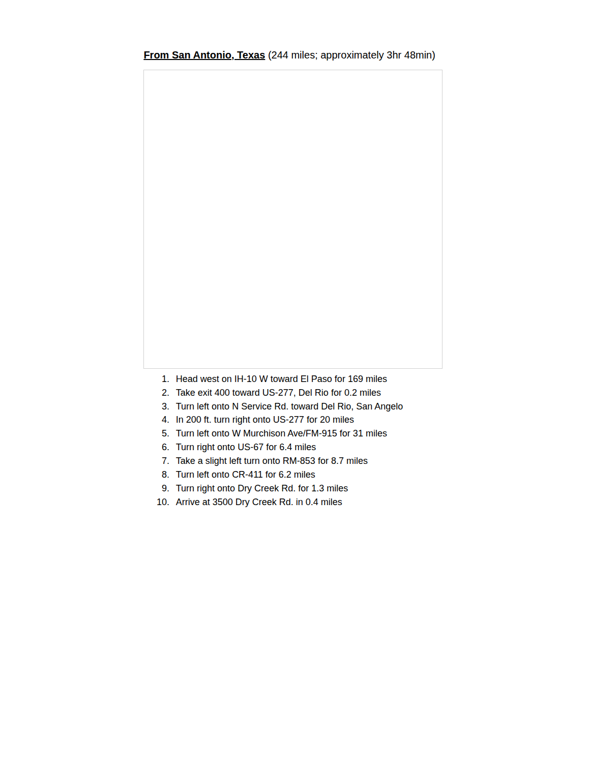From San Antonio, Texas (244 miles; approximately 3hr 48min)
Head west on IH-10 W toward El Paso for 169 miles
Take exit 400 toward US-277, Del Rio for 0.2 miles
Turn left onto N Service Rd. toward Del Rio, San Angelo
In 200 ft. turn right onto US-277 for 20 miles
Turn left onto W Murchison Ave/FM-915 for 31 miles
Turn right onto US-67 for 6.4 miles
Take a slight left turn onto RM-853 for 8.7 miles
Turn left onto CR-411 for 6.2 miles
Turn right onto Dry Creek Rd. for 1.3 miles
Arrive at 3500 Dry Creek Rd. in 0.4 miles